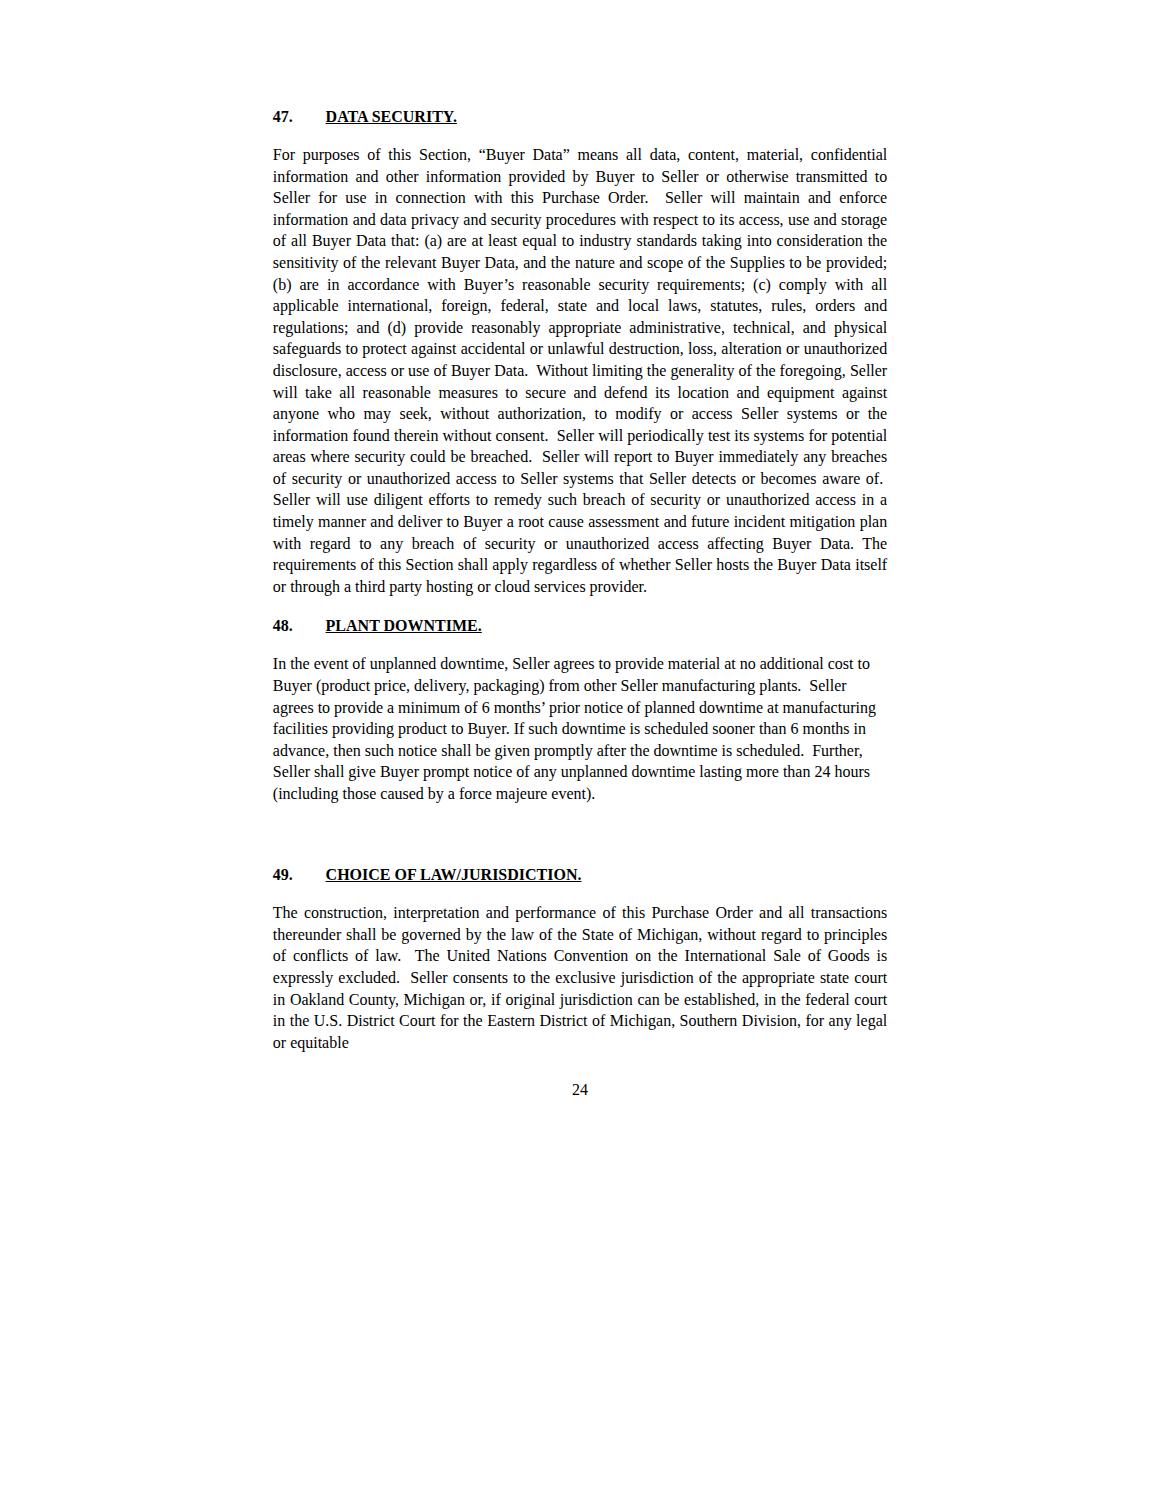47. DATA SECURITY.
For purposes of this Section, “Buyer Data” means all data, content, material, confidential information and other information provided by Buyer to Seller or otherwise transmitted to Seller for use in connection with this Purchase Order. Seller will maintain and enforce information and data privacy and security procedures with respect to its access, use and storage of all Buyer Data that: (a) are at least equal to industry standards taking into consideration the sensitivity of the relevant Buyer Data, and the nature and scope of the Supplies to be provided; (b) are in accordance with Buyer’s reasonable security requirements; (c) comply with all applicable international, foreign, federal, state and local laws, statutes, rules, orders and regulations; and (d) provide reasonably appropriate administrative, technical, and physical safeguards to protect against accidental or unlawful destruction, loss, alteration or unauthorized disclosure, access or use of Buyer Data. Without limiting the generality of the foregoing, Seller will take all reasonable measures to secure and defend its location and equipment against anyone who may seek, without authorization, to modify or access Seller systems or the information found therein without consent. Seller will periodically test its systems for potential areas where security could be breached. Seller will report to Buyer immediately any breaches of security or unauthorized access to Seller systems that Seller detects or becomes aware of. Seller will use diligent efforts to remedy such breach of security or unauthorized access in a timely manner and deliver to Buyer a root cause assessment and future incident mitigation plan with regard to any breach of security or unauthorized access affecting Buyer Data. The requirements of this Section shall apply regardless of whether Seller hosts the Buyer Data itself or through a third party hosting or cloud services provider.
48. PLANT DOWNTIME.
In the event of unplanned downtime, Seller agrees to provide material at no additional cost to Buyer (product price, delivery, packaging) from other Seller manufacturing plants. Seller agrees to provide a minimum of 6 months’ prior notice of planned downtime at manufacturing facilities providing product to Buyer. If such downtime is scheduled sooner than 6 months in advance, then such notice shall be given promptly after the downtime is scheduled. Further, Seller shall give Buyer prompt notice of any unplanned downtime lasting more than 24 hours (including those caused by a force majeure event).
49. CHOICE OF LAW/JURISDICTION.
The construction, interpretation and performance of this Purchase Order and all transactions thereunder shall be governed by the law of the State of Michigan, without regard to principles of conflicts of law. The United Nations Convention on the International Sale of Goods is expressly excluded. Seller consents to the exclusive jurisdiction of the appropriate state court in Oakland County, Michigan or, if original jurisdiction can be established, in the federal court in the U.S. District Court for the Eastern District of Michigan, Southern Division, for any legal or equitable
24